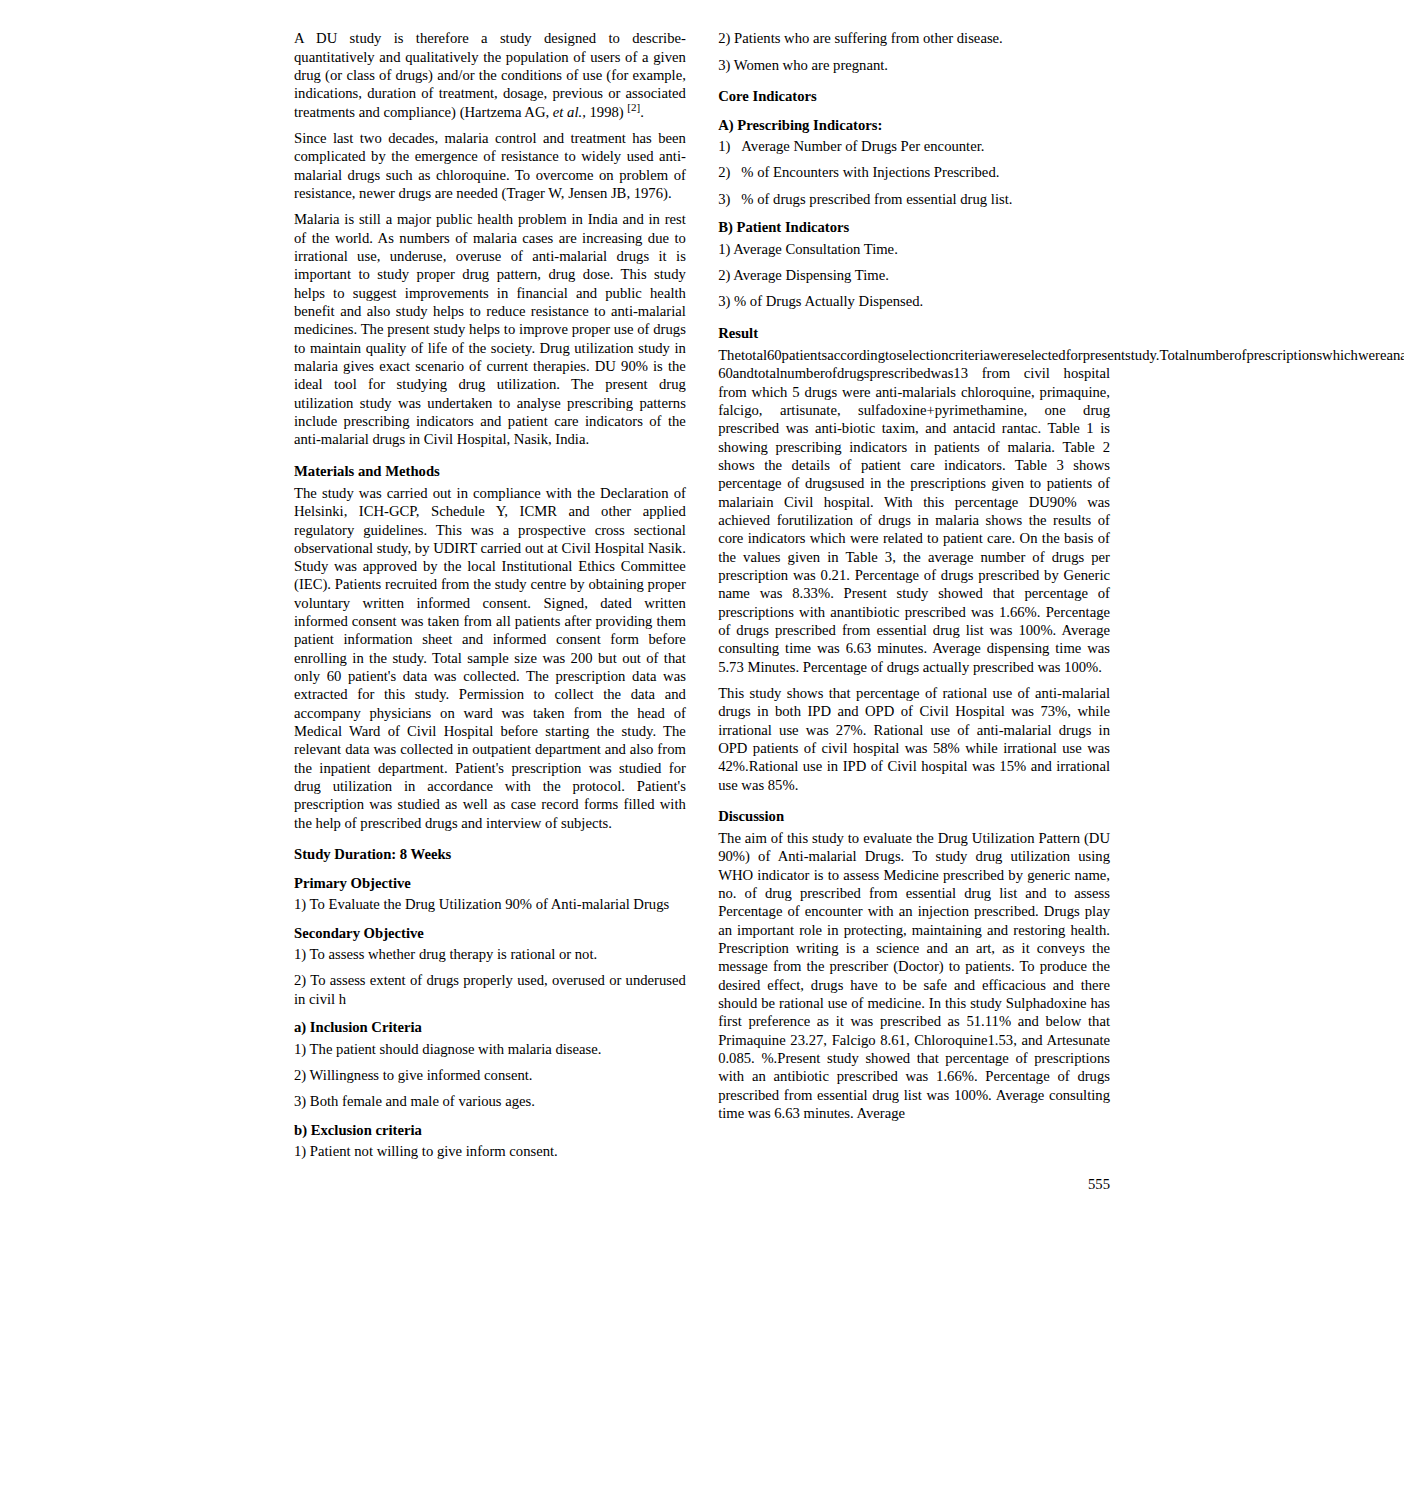A DU study is therefore a study designed to describe-quantitatively and qualitatively the population of users of a given drug (or class of drugs) and/or the conditions of use (for example, indications, duration of treatment, dosage, previous or associated treatments and compliance) (Hartzema AG, et al., 1998) [2].
Since last two decades, malaria control and treatment has been complicated by the emergence of resistance to widely used anti-malarial drugs such as chloroquine. To overcome on problem of resistance, newer drugs are needed (Trager W, Jensen JB, 1976).
Malaria is still a major public health problem in India and in rest of the world. As numbers of malaria cases are increasing due to irrational use, underuse, overuse of anti-malarial drugs it is important to study proper drug pattern, drug dose. This study helps to suggest improvements in financial and public health benefit and also study helps to reduce resistance to anti-malarial medicines. The present study helps to improve proper use of drugs to maintain quality of life of the society. Drug utilization study in malaria gives exact scenario of current therapies. DU 90% is the ideal tool for studying drug utilization. The present drug utilization study was undertaken to analyse prescribing patterns include prescribing indicators and patient care indicators of the anti-malarial drugs in Civil Hospital, Nasik, India.
Materials and Methods
The study was carried out in compliance with the Declaration of Helsinki, ICH-GCP, Schedule Y, ICMR and other applied regulatory guidelines. This was a prospective cross sectional observational study, by UDIRT carried out at Civil Hospital Nasik. Study was approved by the local Institutional Ethics Committee (IEC). Patients recruited from the study centre by obtaining proper voluntary written informed consent. Signed, dated written informed consent was taken from all patients after providing them patient information sheet and informed consent form before enrolling in the study. Total sample size was 200 but out of that only 60 patient's data was collected. The prescription data was extracted for this study. Permission to collect the data and accompany physicians on ward was taken from the head of Medical Ward of Civil Hospital before starting the study. The relevant data was collected in outpatient department and also from the inpatient department. Patient's prescription was studied for drug utilization in accordance with the protocol. Patient's prescription was studied as well as case record forms filled with the help of prescribed drugs and interview of subjects.
Study Duration: 8 Weeks
Primary Objective
1) To Evaluate the Drug Utilization 90% of Anti-malarial Drugs
Secondary Objective
1) To assess whether drug therapy is rational or not.
2) To assess extent of drugs properly used, overused or underused in civil h
a) Inclusion Criteria
1) The patient should diagnose with malaria disease.
2) Willingness to give informed consent.
3) Both female and male of various ages.
b) Exclusion criteria
1) Patient not willing to give inform consent.
2) Patients who are suffering from other disease.
3) Women who are pregnant.
Core Indicators
A) Prescribing Indicators:
1) Average Number of Drugs Per encounter.
2) % of Encounters with Injections Prescribed.
3) % of drugs prescribed from essential drug list.
B) Patient Indicators
1) Average Consultation Time.
2) Average Dispensing Time.
3) % of Drugs Actually Dispensed.
Result
Thetotal60patientsaccordingtoselectioncriteriawereselectedforpresentstudy.Totalnumberofprescriptionswhichwereanalyzedwas 60andtotalnumberofdrugsprescribedwas13 from civil hospital from which 5 drugs were anti-malarials chloroquine, primaquine, falcigo, artisunate, sulfadoxine+pyrimethamine, one drug prescribed was anti-biotic taxim, and antacid rantac. Table 1 is showing prescribing indicators in patients of malaria. Table 2 shows the details of patient care indicators. Table 3 shows percentage of drugsused in the prescriptions given to patients of malariain Civil hospital. With this percentage DU90% was achieved forutilization of drugs in malaria shows the results of core indicators which were related to patient care. On the basis of the values given in Table 3, the average number of drugs per prescription was 0.21. Percentage of drugs prescribed by Generic name was 8.33%. Present study showed that percentage of prescriptions with anantibiotic prescribed was 1.66%. Percentage of drugs prescribed from essential drug list was 100%. Average consulting time was 6.63 minutes. Average dispensing time was 5.73 Minutes. Percentage of drugs actually prescribed was 100%.
This study shows that percentage of rational use of anti-malarial drugs in both IPD and OPD of Civil Hospital was 73%, while irrational use was 27%. Rational use of anti-malarial drugs in OPD patients of civil hospital was 58% while irrational use was 42%.Rational use in IPD of Civil hospital was 15% and irrational use was 85%.
Discussion
The aim of this study to evaluate the Drug Utilization Pattern (DU 90%) of Anti-malarial Drugs. To study drug utilization using WHO indicator is to assess Medicine prescribed by generic name, no. of drug prescribed from essential drug list and to assess Percentage of encounter with an injection prescribed. Drugs play an important role in protecting, maintaining and restoring health. Prescription writing is a science and an art, as it conveys the message from the prescriber (Doctor) to patients. To produce the desired effect, drugs have to be safe and efficacious and there should be rational use of medicine. In this study Sulphadoxine has first preference as it was prescribed as 51.11% and below that Primaquine 23.27, Falcigo 8.61, Chloroquine1.53, and Artesunate 0.085. %.Present study showed that percentage of prescriptions with an antibiotic prescribed was 1.66%. Percentage of drugs prescribed from essential drug list was 100%. Average consulting time was 6.63 minutes. Average
555